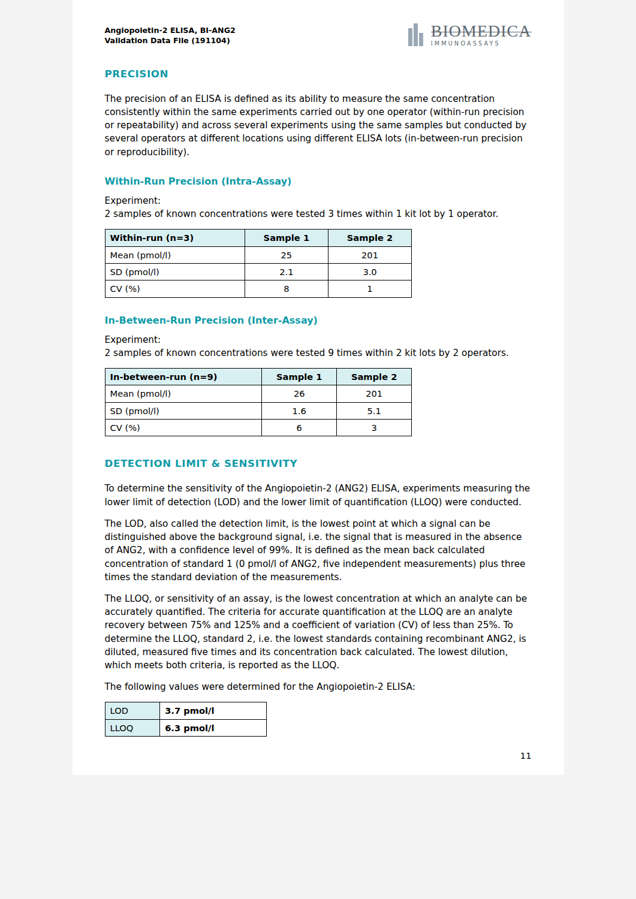Angiopoietin-2 ELISA, BI-ANG2
Validation Data File (191104)
BIOMEDICA IMMUNOASSAYS
PRECISION
The precision of an ELISA is defined as its ability to measure the same concentration consistently within the same experiments carried out by one operator (within-run precision or repeatability) and across several experiments using the same samples but conducted by several operators at different locations using different ELISA lots (in-between-run precision or reproducibility).
Within-Run Precision (Intra-Assay)
Experiment:
2 samples of known concentrations were tested 3 times within 1 kit lot by 1 operator.
| Within-run (n=3) | Sample 1 | Sample 2 |
| --- | --- | --- |
| Mean (pmol/l) | 25 | 201 |
| SD (pmol/l) | 2.1 | 3.0 |
| CV (%) | 8 | 1 |
In-Between-Run Precision (Inter-Assay)
Experiment:
2 samples of known concentrations were tested 9 times within 2 kit lots by 2 operators.
| In-between-run (n=9) | Sample 1 | Sample 2 |
| --- | --- | --- |
| Mean (pmol/l) | 26 | 201 |
| SD (pmol/l) | 1.6 | 5.1 |
| CV (%) | 6 | 3 |
DETECTION LIMIT & SENSITIVITY
To determine the sensitivity of the Angiopoietin-2 (ANG2) ELISA, experiments measuring the lower limit of detection (LOD) and the lower limit of quantification (LLOQ) were conducted.
The LOD, also called the detection limit, is the lowest point at which a signal can be distinguished above the background signal, i.e. the signal that is measured in the absence of ANG2, with a confidence level of 99%. It is defined as the mean back calculated concentration of standard 1 (0 pmol/l of ANG2, five independent measurements) plus three times the standard deviation of the measurements.
The LLOQ, or sensitivity of an assay, is the lowest concentration at which an analyte can be accurately quantified. The criteria for accurate quantification at the LLOQ are an analyte recovery between 75% and 125% and a coefficient of variation (CV) of less than 25%. To determine the LLOQ, standard 2, i.e. the lowest standards containing recombinant ANG2, is diluted, measured five times and its concentration back calculated. The lowest dilution, which meets both criteria, is reported as the LLOQ.
The following values were determined for the Angiopoietin-2 ELISA:
| LOD | 3.7 pmol/l |
| LLOQ | 6.3 pmol/l |
11